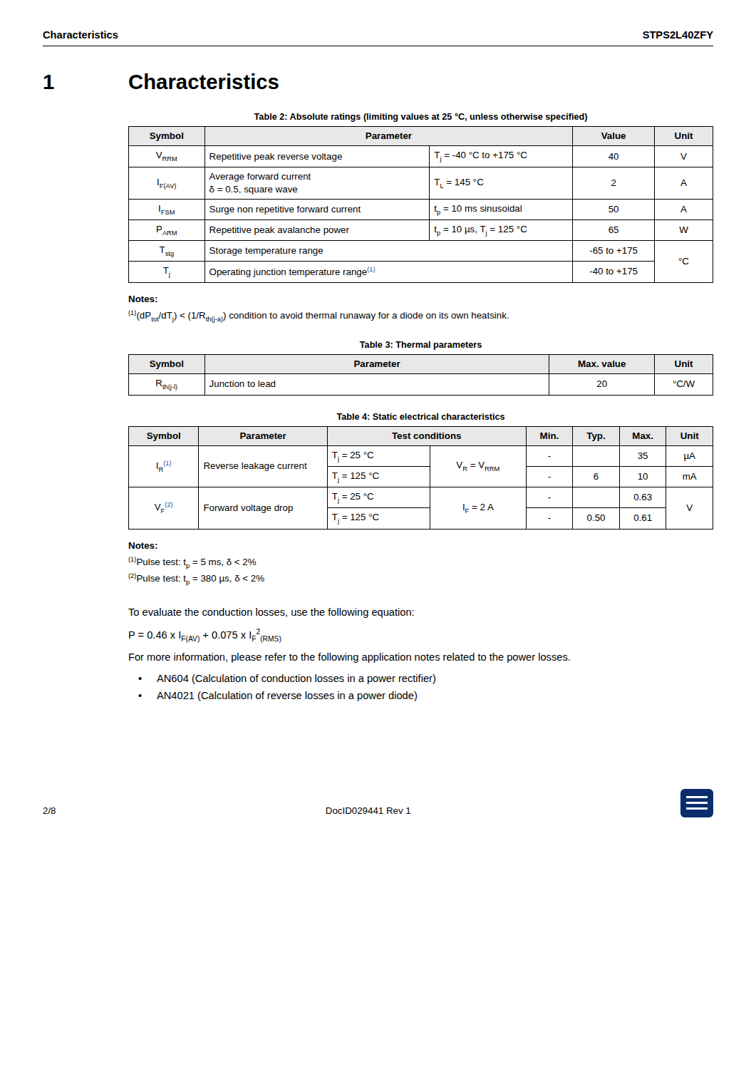Characteristics STPS2L40ZFY
1 Characteristics
Table 2: Absolute ratings (limiting values at 25 °C, unless otherwise specified)
| Symbol | Parameter | Value | Unit |
| --- | --- | --- | --- |
| V RRM | Repetitive peak reverse voltage | T j = -40 °C to +175 °C | 40 | V |
| I F(AV) | Average forward current δ = 0.5, square wave | T L = 145 °C | 2 | A |
| I FSM | Surge non repetitive forward current | t p = 10 ms sinusoidal | 50 | A |
| P ARM | Repetitive peak avalanche power | t p = 10 µs, T j = 125 °C | 65 | W |
| T stg | Storage temperature range | -65 to +175 | °C |
| T j | Operating junction temperature range (1) | -40 to +175 |
Notes:
(1)(dPtot/dTj) < (1/Rth(j-a)) condition to avoid thermal runaway for a diode on its own heatsink.
Table 3: Thermal parameters
| Symbol | Parameter | Max. value | Unit |
| --- | --- | --- | --- |
| R th(j-l) | Junction to lead | 20 | °C/W |
Table 4: Static electrical characteristics
| Symbol | Parameter | Test conditions | Min. | Typ. | Max. | Unit |
| --- | --- | --- | --- | --- | --- | --- |
| I R (1) | Reverse leakage current | T j = 25 °C | V R = V RRM | - | | 35 | µA |
| T j = 125 °C | - | 6 | 10 | mA |
| V F (2) | Forward voltage drop | T j = 25 °C | I F = 2 A | - | | 0.63 | V |
| T j = 125 °C | - | 0.50 | 0.61 |
Notes:
(1)Pulse test: tp = 5 ms, δ < 2%
(2)Pulse test: tp = 380 µs, δ < 2%
To evaluate the conduction losses, use the following equation:
P = 0.46 x IF(AV) + 0.075 x IF2(RMS)
For more information, please refer to the following application notes related to the power losses.
AN604 (Calculation of conduction losses in a power rectifier)
AN4021 (Calculation of reverse losses in a power diode)
2/8 DocID029441 Rev 1